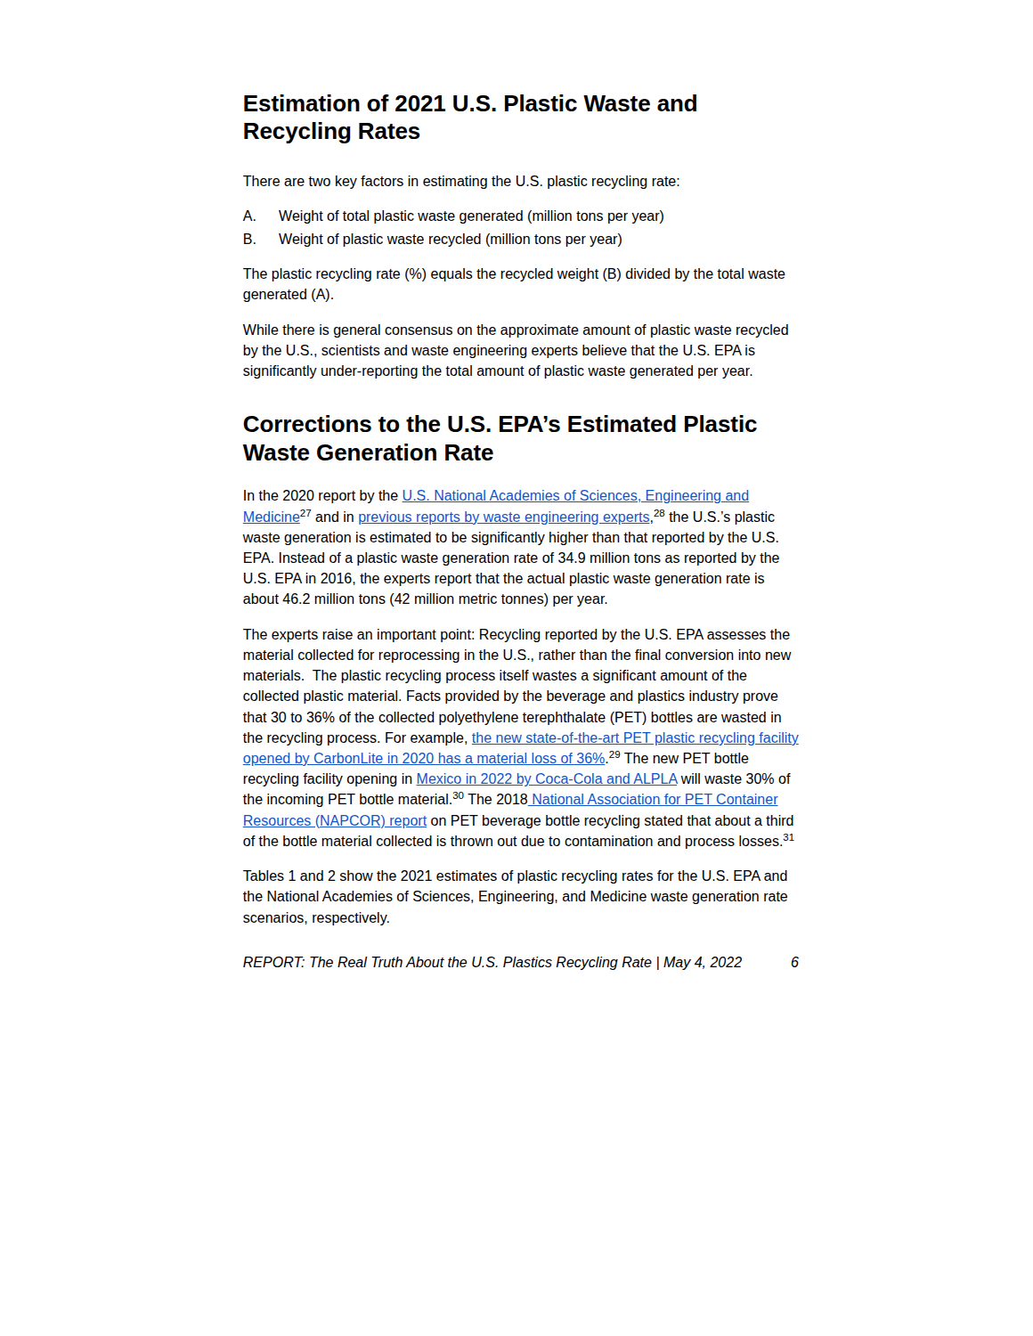Estimation of 2021 U.S. Plastic Waste and Recycling Rates
There are two key factors in estimating the U.S. plastic recycling rate:
A. Weight of total plastic waste generated (million tons per year)
B. Weight of plastic waste recycled (million tons per year)
The plastic recycling rate (%) equals the recycled weight (B) divided by the total waste generated (A).
While there is general consensus on the approximate amount of plastic waste recycled by the U.S., scientists and waste engineering experts believe that the U.S. EPA is significantly under-reporting the total amount of plastic waste generated per year.
Corrections to the U.S. EPA’s Estimated Plastic Waste Generation Rate
In the 2020 report by the U.S. National Academies of Sciences, Engineering and Medicine27 and in previous reports by waste engineering experts,28 the U.S.’s plastic waste generation is estimated to be significantly higher than that reported by the U.S. EPA. Instead of a plastic waste generation rate of 34.9 million tons as reported by the U.S. EPA in 2016, the experts report that the actual plastic waste generation rate is about 46.2 million tons (42 million metric tonnes) per year.
The experts raise an important point: Recycling reported by the U.S. EPA assesses the material collected for reprocessing in the U.S., rather than the final conversion into new materials. The plastic recycling process itself wastes a significant amount of the collected plastic material. Facts provided by the beverage and plastics industry prove that 30 to 36% of the collected polyethylene terephthalate (PET) bottles are wasted in the recycling process. For example, the new state-of-the-art PET plastic recycling facility opened by CarbonLite in 2020 has a material loss of 36%.29 The new PET bottle recycling facility opening in Mexico in 2022 by Coca-Cola and ALPLA will waste 30% of the incoming PET bottle material.30 The 2018 National Association for PET Container Resources (NAPCOR) report on PET beverage bottle recycling stated that about a third of the bottle material collected is thrown out due to contamination and process losses.31
Tables 1 and 2 show the 2021 estimates of plastic recycling rates for the U.S. EPA and the National Academies of Sciences, Engineering, and Medicine waste generation rate scenarios, respectively.
REPORT: The Real Truth About the U.S. Plastics Recycling Rate | May 4, 2022 6